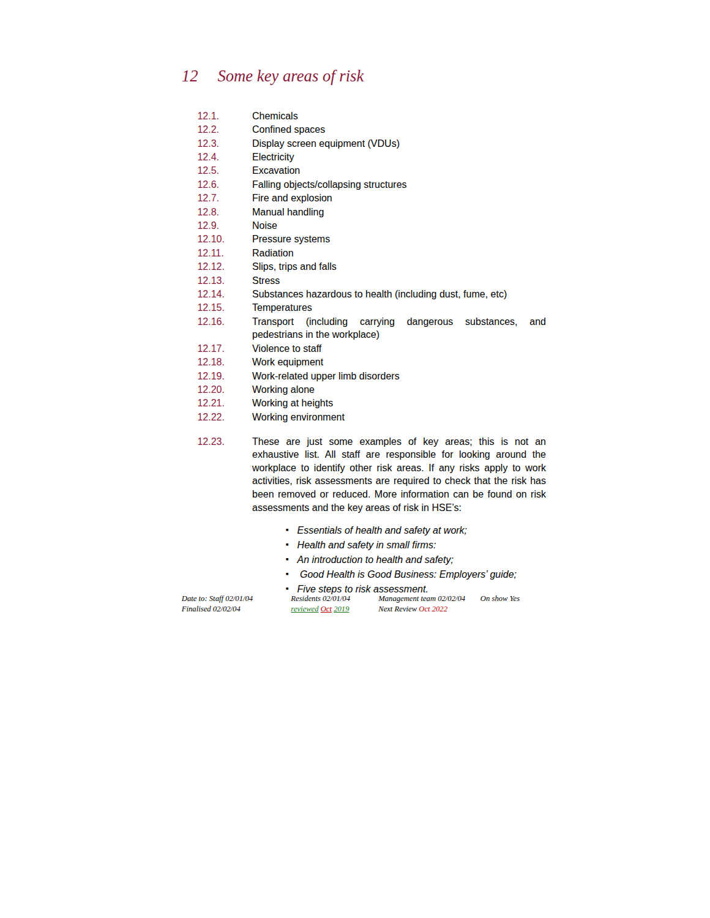12 Some key areas of risk
12.1. Chemicals
12.2. Confined spaces
12.3. Display screen equipment (VDUs)
12.4. Electricity
12.5. Excavation
12.6. Falling objects/collapsing structures
12.7. Fire and explosion
12.8. Manual handling
12.9. Noise
12.10. Pressure systems
12.11. Radiation
12.12. Slips, trips and falls
12.13. Stress
12.14. Substances hazardous to health (including dust, fume, etc)
12.15. Temperatures
12.16. Transport (including carrying dangerous substances, and pedestrians in the workplace)
12.17. Violence to staff
12.18. Work equipment
12.19. Work-related upper limb disorders
12.20. Working alone
12.21. Working at heights
12.22. Working environment
12.23. These are just some examples of key areas; this is not an exhaustive list. All staff are responsible for looking around the workplace to identify other risk areas. If any risks apply to work activities, risk assessments are required to check that the risk has been removed or reduced. More information can be found on risk assessments and the key areas of risk in HSE’s:
Essentials of health and safety at work;
Health and safety in small firms:
An introduction to health and safety;
Good Health is Good Business: Employers’ guide;
Five steps to risk assessment.
| Date to: Staff 02/01/04 | Residents 02/01/04 | Management team 02/02/04 | On show Yes |
| Finalised 02/02/04 | reviewed Oct 2019 | Next Review Oct 2022 | |